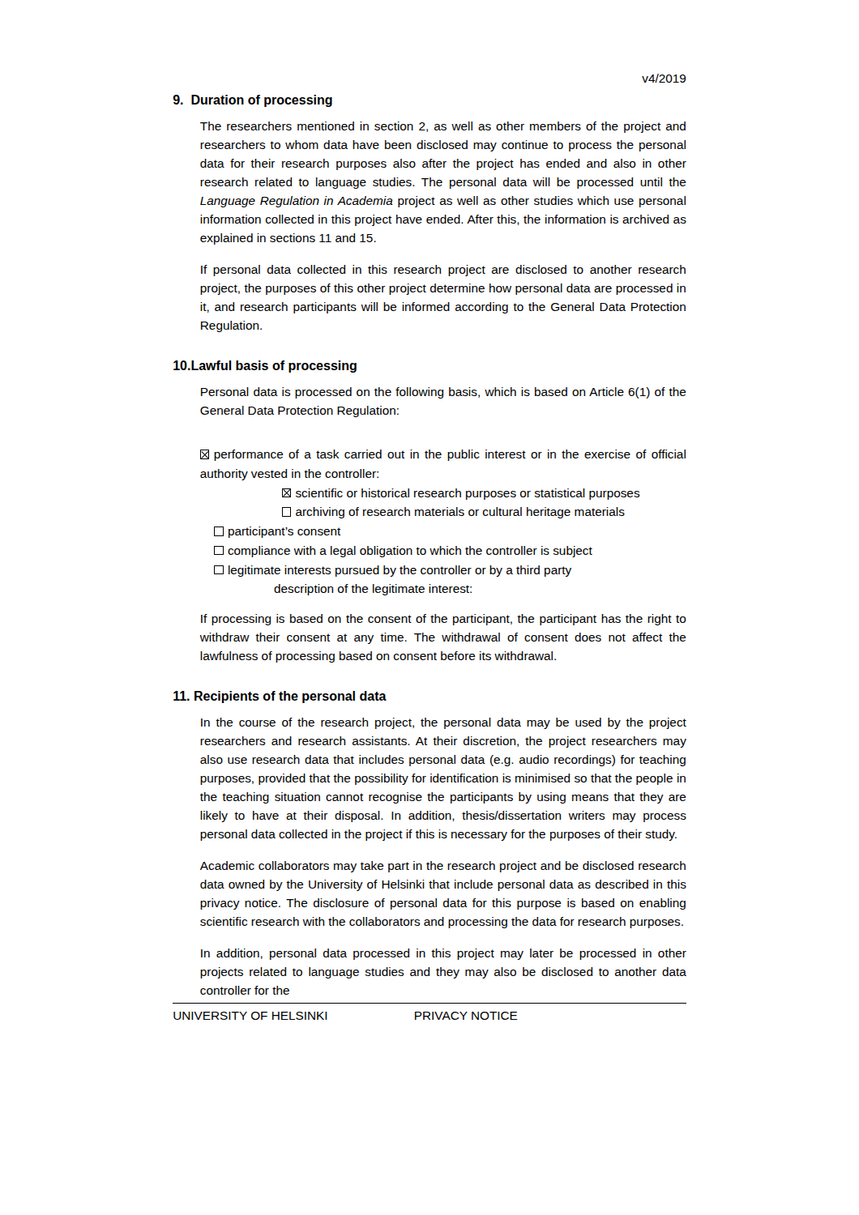v4/2019
9. Duration of processing
The researchers mentioned in section 2, as well as other members of the project and researchers to whom data have been disclosed may continue to process the personal data for their research purposes also after the project has ended and also in other research related to language studies. The personal data will be processed until the Language Regulation in Academia project as well as other studies which use personal information collected in this project have ended. After this, the information is archived as explained in sections 11 and 15.
If personal data collected in this research project are disclosed to another research project, the purposes of this other project determine how personal data are processed in it, and research participants will be informed according to the General Data Protection Regulation.
10.Lawful basis of processing
Personal data is processed on the following basis, which is based on Article 6(1) of the General Data Protection Regulation:
performance of a task carried out in the public interest or in the exercise of official authority vested in the controller:
scientific or historical research purposes or statistical purposes
archiving of research materials or cultural heritage materials
participant’s consent
compliance with a legal obligation to which the controller is subject
legitimate interests pursued by the controller or by a third party
description of the legitimate interest:
If processing is based on the consent of the participant, the participant has the right to withdraw their consent at any time. The withdrawal of consent does not affect the lawfulness of processing based on consent before its withdrawal.
11. Recipients of the personal data
In the course of the research project, the personal data may be used by the project researchers and research assistants. At their discretion, the project researchers may also use research data that includes personal data (e.g. audio recordings) for teaching purposes, provided that the possibility for identification is minimised so that the people in the teaching situation cannot recognise the participants by using means that they are likely to have at their disposal. In addition, thesis/dissertation writers may process personal data collected in the project if this is necessary for the purposes of their study.
Academic collaborators may take part in the research project and be disclosed research data owned by the University of Helsinki that include personal data as described in this privacy notice. The disclosure of personal data for this purpose is based on enabling scientific research with the collaborators and processing the data for research purposes.
In addition, personal data processed in this project may later be processed in other projects related to language studies and they may also be disclosed to another data controller for the
UNIVERSITY OF HELSINKI
PRIVACY NOTICE